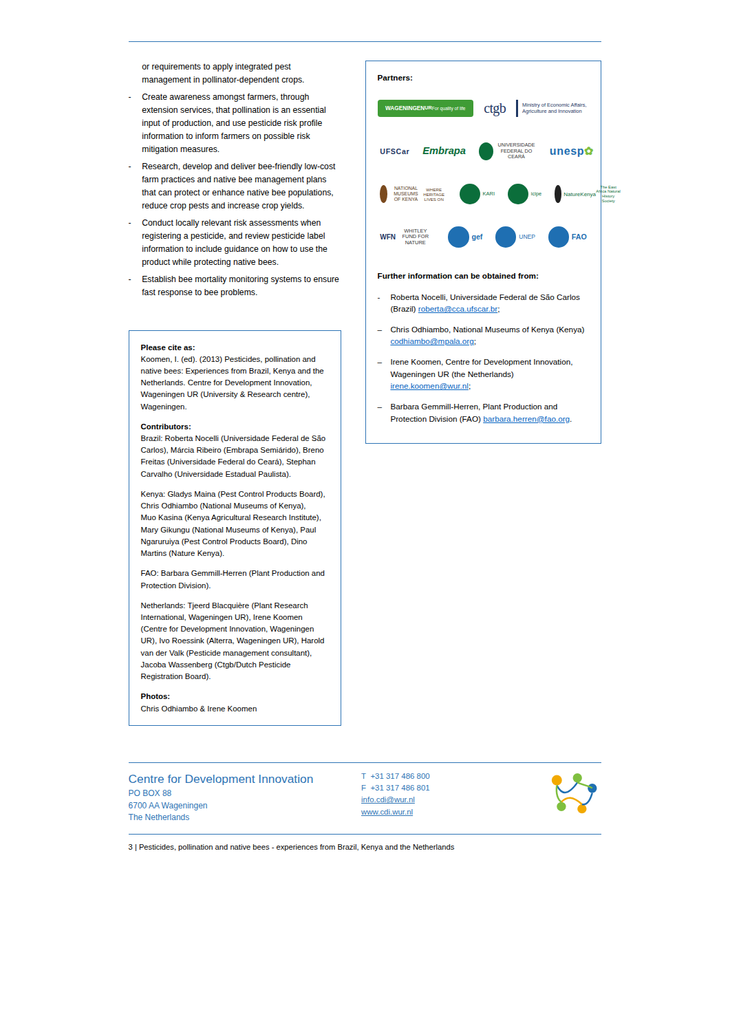or requirements to apply integrated pest management in pollinator-dependent crops.
Create awareness amongst farmers, through extension services, that pollination is an essential input of production, and use pesticide risk profile information to inform farmers on possible risk mitigation measures.
Research, develop and deliver bee-friendly low-cost farm practices and native bee management plans that can protect or enhance native bee populations, reduce crop pests and increase crop yields.
Conduct locally relevant risk assessments when registering a pesticide, and review pesticide label information to include guidance on how to use the product while protecting native bees.
Establish bee mortality monitoring systems to ensure fast response to bee problems.
Please cite as:
Koomen, I. (ed). (2013) Pesticides, pollination and native bees: Experiences from Brazil, Kenya and the Netherlands. Centre for Development Innovation, Wageningen UR (University & Research centre), Wageningen.
Contributors:
Brazil: Roberta Nocelli (Universidade Federal de São Carlos), Márcia Ribeiro (Embrapa Semiárido), Breno Freitas (Universidade Federal do Ceará), Stephan Carvalho (Universidade Estadual Paulista).
Kenya: Gladys Maina (Pest Control Products Board), Chris Odhiambo (National Museums of Kenya),
Muo Kasina (Kenya Agricultural Research Institute), Mary Gikungu (National Museums of Kenya), Paul Ngaruruiya (Pest Control Products Board), Dino Martins (Nature Kenya).
FAO: Barbara Gemmill-Herren (Plant Production and Protection Division).
Netherlands: Tjeerd Blacquière (Plant Research International, Wageningen UR), Irene Koomen
(Centre for Development Innovation, Wageningen UR), Ivo Roessink (Alterra, Wageningen UR), Harold van der Valk (Pesticide management consultant), Jacoba Wassenberg (Ctgb/Dutch Pesticide Registration Board).
Photos:
Chris Odhiambo & Irene Koomen
Partners:
WAGENINGEN UR
For quality of life
ctgb
Ministry of Economic Affairs,
Agriculture and Innovation
UFSCar
Embrapa
UNIVERSIDADE
FEDERAL DO CEARÁ
unesp✿
NATIONAL MUSEUMS OF KENYA
WHERE HERITAGE LIVES ON
KARI
icipe
NatureKenya
The East Africa Natural History Society
WFN WHITLEY
FUND FOR NATURE
gef
UNEP
FAO
Further information can be obtained from:
-Roberta Nocelli, Universidade Federal de São Carlos (Brazil) roberta@cca.ufscar.br;
–Chris Odhiambo, National Museums of Kenya (Kenya) codhiambo@mpala.org;
–Irene Koomen, Centre for Development Innovation, Wageningen UR (the Netherlands)
irene.koomen@wur.nl;
–Barbara Gemmill-Herren, Plant Production and Protection Division (FAO) barbara.herren@fao.org.
Centre for Development Innovation
PO BOX 88
6700 AA Wageningen
The Netherlands
T +31 317 486 800
F +31 317 486 801
info.cdi@wur.nl
www.cdi.wur.nl
3 | Pesticides, pollination and native bees - experiences from Brazil, Kenya and the Netherlands